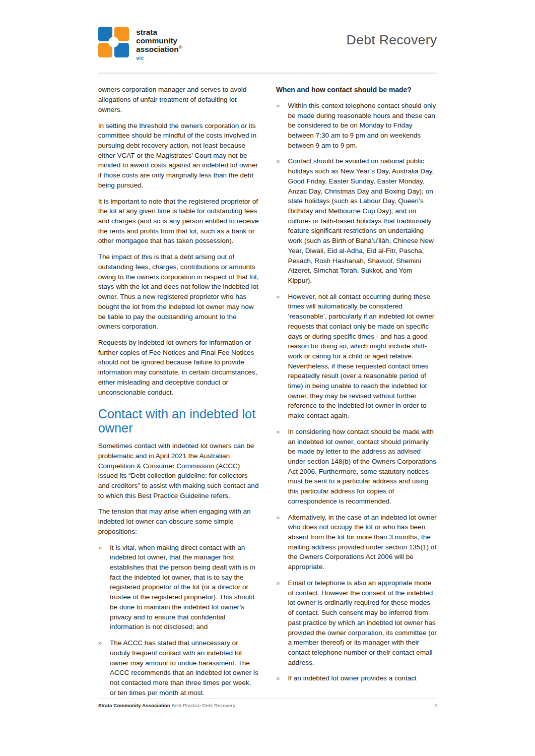strata
community
association® vic
Debt Recovery
owners corporation manager and serves to avoid allegations of unfair treatment of defaulting lot owners.
In setting the threshold the owners corporation or its committee should be mindful of the costs involved in pursuing debt recovery action, not least because either VCAT or the Magistrates’ Court may not be minded to award costs against an indebted lot owner if those costs are only marginally less than the debt being pursued.
It is important to note that the registered proprietor of the lot at any given time is liable for outstanding fees and charges (and so is any person entitled to receive the rents and profits from that lot, such as a bank or other mortgagee that has taken possession).
The impact of this is that a debt arising out of outstanding fees, charges, contributions or amounts owing to the owners corporation in respect of that lot, stays with the lot and does not follow the indebted lot owner. Thus a new registered proprietor who has bought the lot from the indebted lot owner may now be liable to pay the outstanding amount to the owners corporation.
Requests by indebted lot owners for information or further copies of Fee Notices and Final Fee Notices should not be ignored because failure to provide information may constitute, in certain circumstances, either misleading and deceptive conduct or unconscionable conduct.
Contact with an indebted lot owner
Sometimes contact with indebted lot owners can be problematic and in April 2021 the Australian Competition & Consumer Commission (ACCC) issued its “Debt collection guideline: for collectors and creditors” to assist with making such contact and to which this Best Practice Guideline refers.
The tension that may arise when engaging with an indebted lot owner can obscure some simple propositions:
It is vital, when making direct contact with an indebted lot owner, that the manager first establishes that the person being dealt with is in fact the indebted lot owner, that is to say the registered proprietor of the lot (or a director or trustee of the registered proprietor). This should be done to maintain the indebted lot owner’s privacy and to ensure that confidential information is not disclosed; and
The ACCC has stated that unnecessary or unduly frequent contact with an indebted lot owner may amount to undue harassment. The ACCC recommends that an indebted lot owner is not contacted more than three times per week, or ten times per month at most.
When and how contact should be made?
Within this context telephone contact should only be made during reasonable hours and these can be considered to be on Monday to Friday between 7:30 am to 9 pm and on weekends between 9 am to 9 pm.
Contact should be avoided on national public holidays such as New Year’s Day, Australia Day, Good Friday, Easter Sunday, Easter Monday, Anzac Day, Christmas Day and Boxing Day); on state holidays (such as Labour Day, Queen’s Birthday and Melbourne Cup Day); and on culture- or faith-based holidays that traditionally feature significant restrictions on undertaking work (such as Birth of Bahá’u’lláh, Chinese New Year, Diwali, Eid al-Adha, Eid al-Fitr, Pascha, Pesach, Rosh Hashanah, Shavuot, Shemini Atzeret, Simchat Torah, Sukkot, and Yom Kippur).
However, not all contact occurring during these times will automatically be considered ‘reasonable’, particularly if an indebted lot owner requests that contact only be made on specific days or during specific times - and has a good reason for doing so, which might include shift-work or caring for a child or aged relative. Nevertheless, if these requested contact times repeatedly result (over a reasonable period of time) in being unable to reach the indebted lot owner, they may be revised without further reference to the indebted lot owner in order to make contact again.
In considering how contact should be made with an indebted lot owner, contact should primarily be made by letter to the address as advised under section 148(b) of the Owners Corporations Act 2006. Furthermore, some statutory notices must be sent to a particular address and using this particular address for copies of correspondence is recommended.
Alternatively, in the case of an indebted lot owner who does not occupy the lot or who has been absent from the lot for more than 3 months, the mailing address provided under section 135(1) of the Owners Corporations Act 2006 will be appropriate.
Email or telephone is also an appropriate mode of contact. However the consent of the indebted lot owner is ordinarily required for these modes of contact. Such consent may be inferred from past practice by which an indebted lot owner has provided the owner corporation, its committee (or a member thereof) or its manager with their contact telephone number or their contact email address.
If an indebted lot owner provides a contact
Strata Community Association Best Practice Debt Recovery
3